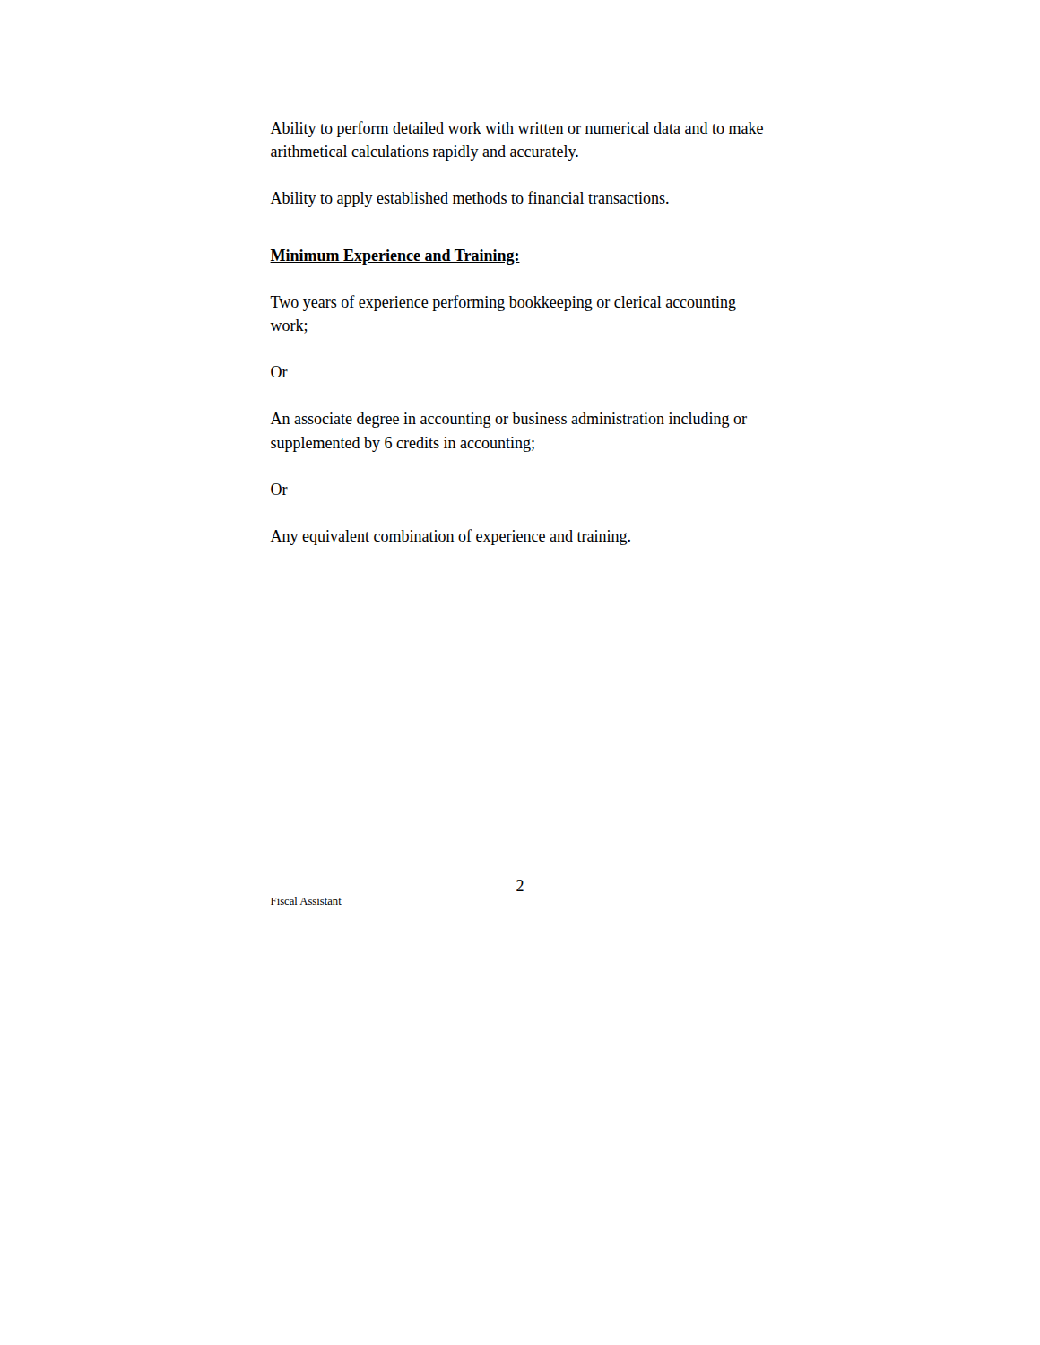Ability to perform detailed work with written or numerical data and to make arithmetical calculations rapidly and accurately.
Ability to apply established methods to financial transactions.
Minimum Experience and Training:
Two years of experience performing bookkeeping or clerical accounting work;
Or
An associate degree in accounting or business administration including or supplemented by 6 credits in accounting;
Or
Any equivalent combination of experience and training.
2
Fiscal Assistant